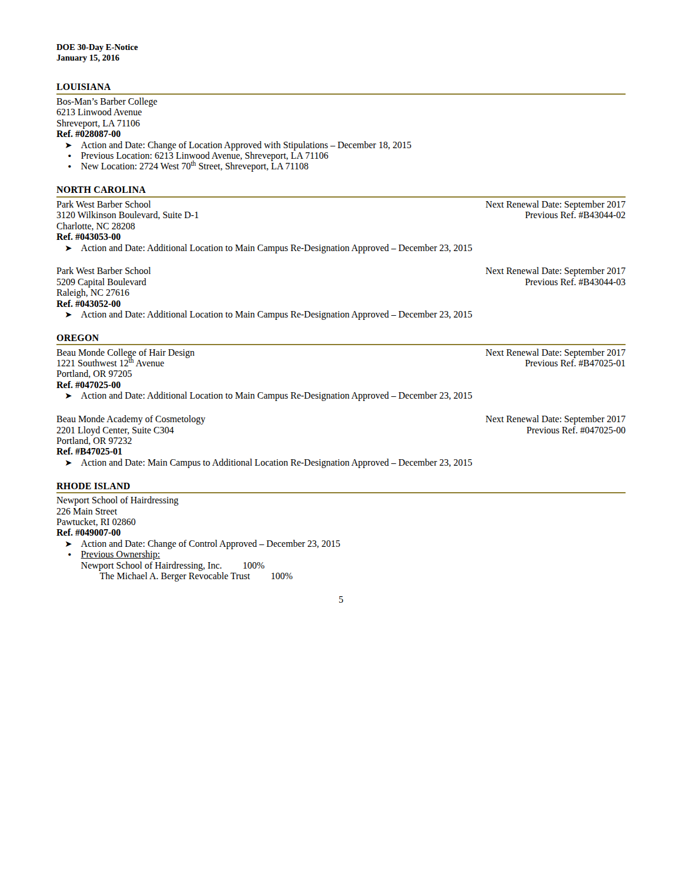DOE 30-Day E-Notice
January 15, 2016
Louisiana
Bos-Man’s Barber College
6213 Linwood Avenue
Shreveport, LA 71106
Ref. #028087-00
Action and Date: Change of Location Approved with Stipulations – December 18, 2015
Previous Location: 6213 Linwood Avenue, Shreveport, LA 71106
New Location: 2724 West 70th Street, Shreveport, LA 71108
North Carolina
Park West Barber School
Next Renewal Date: September 2017
3120 Wilkinson Boulevard, Suite D-1
Previous Ref. #B43044-02
Charlotte, NC 28208
Ref. #043053-00
Action and Date: Additional Location to Main Campus Re-Designation Approved – December 23, 2015
Park West Barber School
Next Renewal Date: September 2017
5209 Capital Boulevard
Previous Ref. #B43044-03
Raleigh, NC 27616
Ref. #043052-00
Action and Date: Additional Location to Main Campus Re-Designation Approved – December 23, 2015
Oregon
Beau Monde College of Hair Design
Next Renewal Date: September 2017
1221 Southwest 12th Avenue
Previous Ref. #B47025-01
Portland, OR 97205
Ref. #047025-00
Action and Date: Additional Location to Main Campus Re-Designation Approved – December 23, 2015
Beau Monde Academy of Cosmetology
Next Renewal Date: September 2017
2201 Lloyd Center, Suite C304
Previous Ref. #047025-00
Portland, OR 97232
Ref. #B47025-01
Action and Date: Main Campus to Additional Location Re-Designation Approved – December 23, 2015
Rhode Island
Newport School of Hairdressing
226 Main Street
Pawtucket, RI 02860
Ref. #049007-00
Action and Date: Change of Control Approved – December 23, 2015
Previous Ownership:
Newport School of Hairdressing, Inc.100%
The Michael A. Berger Revocable Trust100%
5